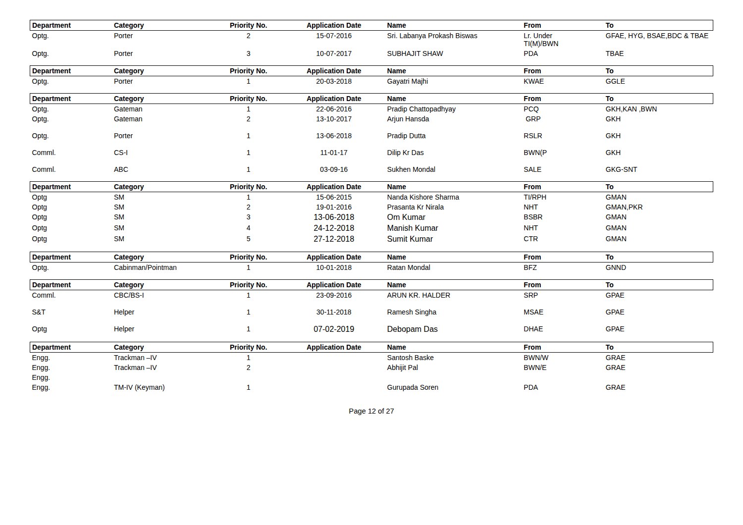| Department | Category | Priority No. | Application Date | Name | From | To |
| Optg. | Porter | 2 | 15-07-2016 | Sri. Labanya Prokash Biswas | Lr. Under TI(M)/BWN | GFAE, HYG, BSAE,BDC & TBAE |
| Optg. | Porter | 3 | 10-07-2017 | SUBHAJIT SHAW | PDA | TBAE |
| Department | Category | Priority No. | Application Date | Name | From | To |
| Optg. | Porter | 1 | 20-03-2018 | Gayatri Majhi | KWAE | GGLE |
| Department | Category | Priority No. | Application Date | Name | From | To |
| Optg. | Gateman | 1 | 22-06-2016 | Pradip Chattopadhyay | PCQ | GKH,KAN ,BWN |
| Optg. | Gateman | 2 | 13-10-2017 | Arjun Hansda | GRP | GKH |
| Optg. | Porter | 1 | 13-06-2018 | Pradip Dutta | RSLR | GKH |
| Comml. | CS-I | 1 | 11-01-17 | Dilip Kr Das | BWN(P | GKH |
| Comml. | ABC | 1 | 03-09-16 | Sukhen Mondal | SALE | GKG-SNT |
| Department | Category | Priority No. | Application Date | Name | From | To |
| Optg | SM | 1 | 15-06-2015 | Nanda Kishore Sharma | TI/RPH | GMAN |
| Optg | SM | 2 | 19-01-2016 | Prasanta Kr Nirala | NHT | GMAN,PKR |
| Optg | SM | 3 | 13-06-2018 | Om Kumar | BSBR | GMAN |
| Optg | SM | 4 | 24-12-2018 | Manish Kumar | NHT | GMAN |
| Optg | SM | 5 | 27-12-2018 | Sumit Kumar | CTR | GMAN |
| Department | Category | Priority No. | Application Date | Name | From | To |
| Optg. | Cabinman/Pointman | 1 | 10-01-2018 | Ratan Mondal | BFZ | GNND |
| Department | Category | Priority No. | Application Date | Name | From | To |
| Comml. | CBC/BS-I | 1 | 23-09-2016 | ARUN KR. HALDER | SRP | GPAE |
| S&T | Helper | 1 | 30-11-2018 | Ramesh Singha | MSAE | GPAE |
| Optg | Helper | 1 | 07-02-2019 | Debopam Das | DHAE | GPAE |
| Department | Category | Priority No. | Application Date | Name | From | To |
| Engg. | Trackman –IV | 1 | | Santosh Baske | BWN/W | GRAE |
| Engg. | Trackman –IV | 2 | | Abhijit Pal | BWN/E | GRAE |
| Engg. | | | | | | |
| Engg. | TM-IV (Keyman) | 1 | | Gurupada Soren | PDA | GRAE |
Page 12 of 27